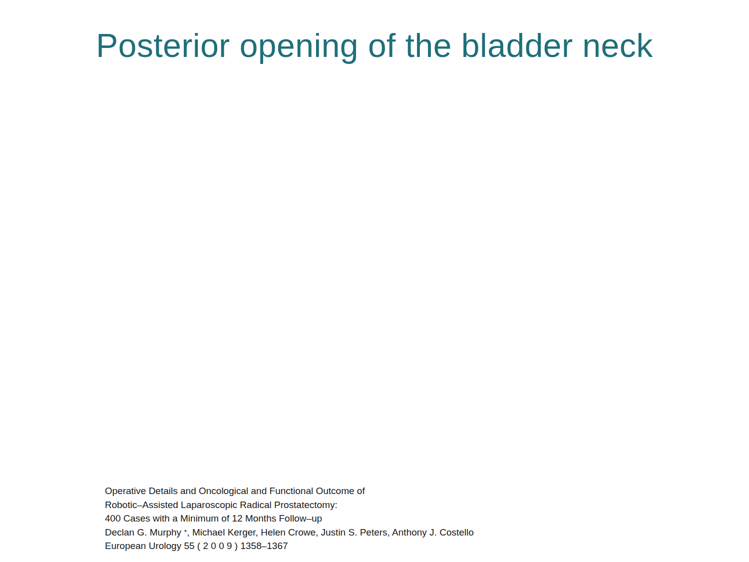Posterior opening of the bladder neck
Operative Details and Oncological and Functional Outcome of
Robotic–Assisted Laparoscopic Radical Prostatectomy:
400 Cases with a Minimum of 12 Months Follow–up
Declan G. Murphy *, Michael Kerger, Helen Crowe, Justin S. Peters, Anthony J. Costello
European Urology 55 ( 2 0 0 9 ) 1358–1367